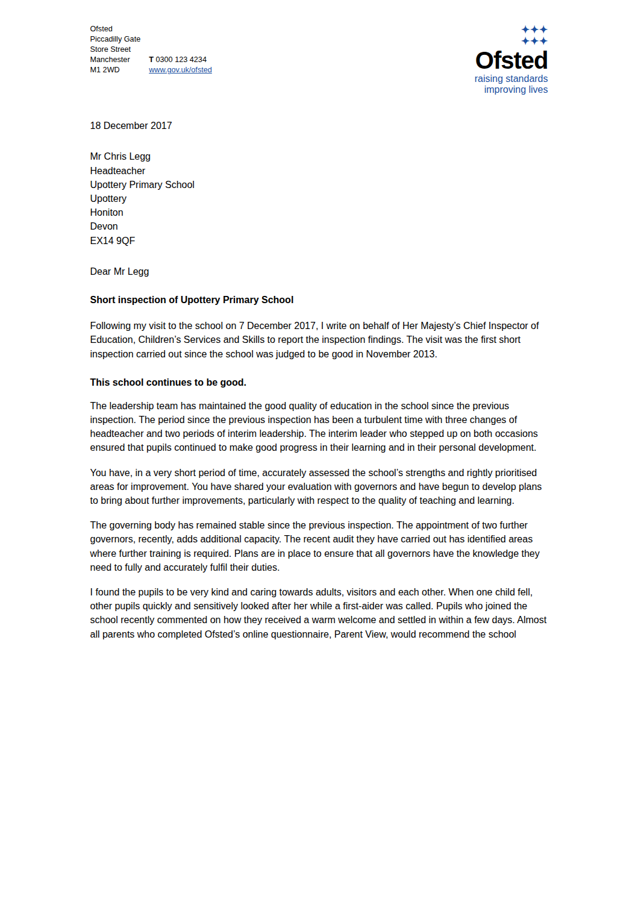| Ofsted Piccadilly Gate Store Street Manchester M1 2WD | T 0300 123 4234 www.gov.uk/ofsted |
✦✦✦
✦✦✦
Ofsted
raising standards
improving lives
18 December 2017
Mr Chris Legg
Headteacher
Upottery Primary School
Upottery
Honiton
Devon
EX14 9QF
Dear Mr Legg
Short inspection of Upottery Primary School
Following my visit to the school on 7 December 2017, I write on behalf of Her Majesty’s Chief Inspector of Education, Children’s Services and Skills to report the inspection findings. The visit was the first short inspection carried out since the school was judged to be good in November 2013.
This school continues to be good.
The leadership team has maintained the good quality of education in the school since the previous inspection. The period since the previous inspection has been a turbulent time with three changes of headteacher and two periods of interim leadership. The interim leader who stepped up on both occasions ensured that pupils continued to make good progress in their learning and in their personal development.
You have, in a very short period of time, accurately assessed the school’s strengths and rightly prioritised areas for improvement. You have shared your evaluation with governors and have begun to develop plans to bring about further improvements, particularly with respect to the quality of teaching and learning.
The governing body has remained stable since the previous inspection. The appointment of two further governors, recently, adds additional capacity. The recent audit they have carried out has identified areas where further training is required. Plans are in place to ensure that all governors have the knowledge they need to fully and accurately fulfil their duties.
I found the pupils to be very kind and caring towards adults, visitors and each other. When one child fell, other pupils quickly and sensitively looked after her while a first-aider was called. Pupils who joined the school recently commented on how they received a warm welcome and settled in within a few days. Almost all parents who completed Ofsted’s online questionnaire, Parent View, would recommend the school